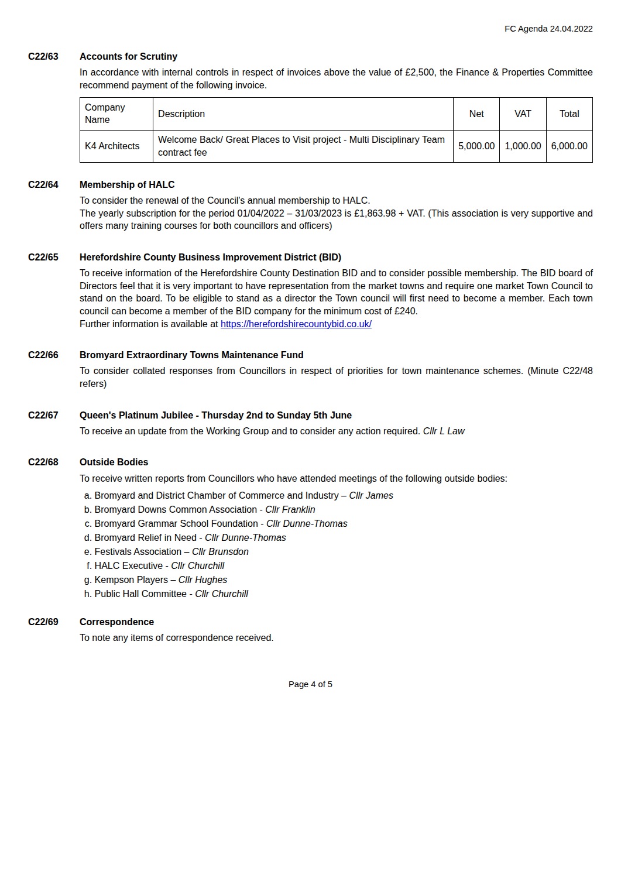FC Agenda 24.04.2022
C22/63
Accounts for Scrutiny
In accordance with internal controls in respect of invoices above the value of £2,500, the Finance & Properties Committee recommend payment of the following invoice.
| Company Name | Description | Net | VAT | Total |
| --- | --- | --- | --- | --- |
| K4 Architects | Welcome Back/ Great Places to Visit project - Multi Disciplinary Team contract fee | 5,000.00 | 1,000.00 | 6,000.00 |
C22/64
Membership of HALC
To consider the renewal of the Council's annual membership to HALC.
The yearly subscription for the period 01/04/2022 – 31/03/2023 is £1,863.98 + VAT. (This association is very supportive and offers many training courses for both councillors and officers)
C22/65
Herefordshire County Business Improvement District (BID)
To receive information of the Herefordshire County Destination BID and to consider possible membership. The BID board of Directors feel that it is very important to have representation from the market towns and require one market Town Council to stand on the board. To be eligible to stand as a director the Town council will first need to become a member. Each town council can become a member of the BID company for the minimum cost of £240.
Further information is available at https://herefordshirecountybid.co.uk/
C22/66
Bromyard Extraordinary Towns Maintenance Fund
To consider collated responses from Councillors in respect of priorities for town maintenance schemes. (Minute C22/48 refers)
C22/67
Queen's Platinum Jubilee - Thursday 2nd to Sunday 5th June
To receive an update from the Working Group and to consider any action required. Cllr L Law
C22/68
Outside Bodies
To receive written reports from Councillors who have attended meetings of the following outside bodies:
Bromyard and District Chamber of Commerce and Industry – Cllr James
Bromyard Downs Common Association - Cllr Franklin
Bromyard Grammar School Foundation - Cllr Dunne-Thomas
Bromyard Relief in Need - Cllr Dunne-Thomas
Festivals Association – Cllr Brunsdon
HALC Executive - Cllr Churchill
Kempson Players – Cllr Hughes
Public Hall Committee - Cllr Churchill
C22/69
Correspondence
To note any items of correspondence received.
Page 4 of 5